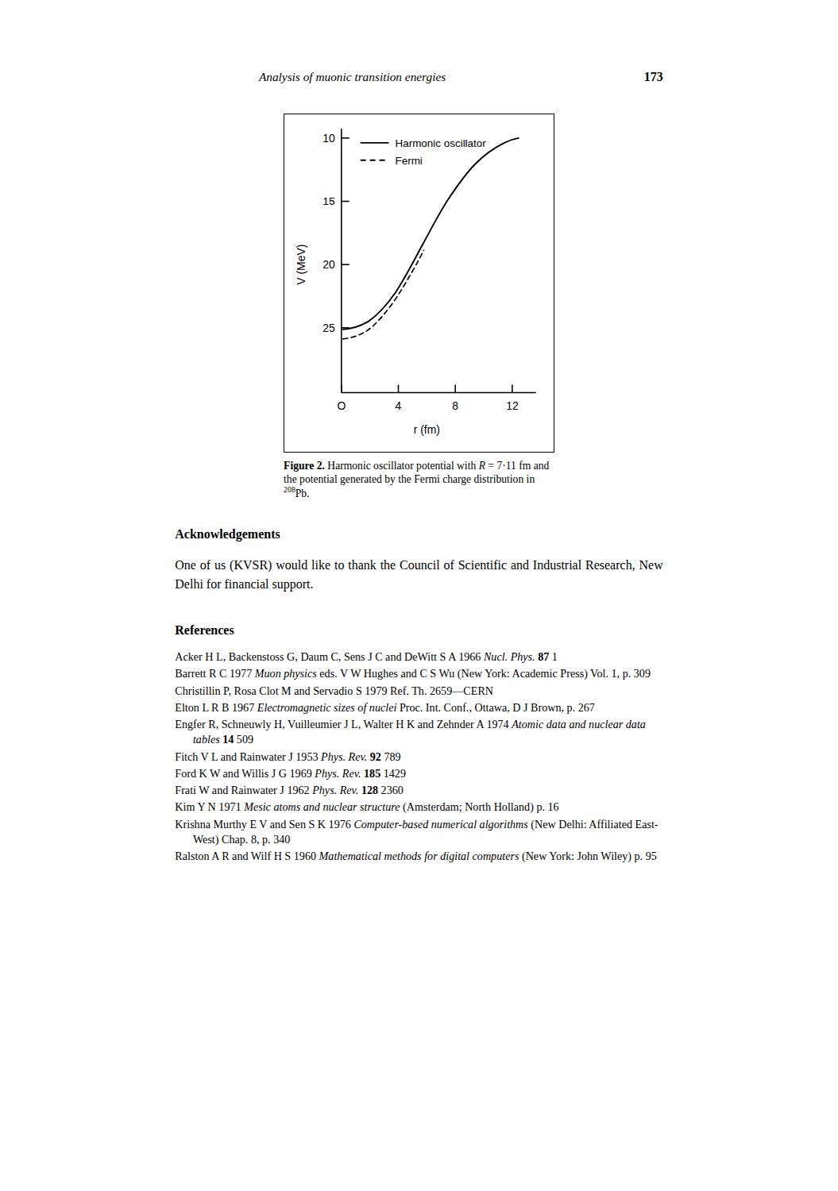Analysis of muonic transition energies
173
10 15 20 25 V (MeV) O 4 8 12 r (fm) Harmonic oscillator Fermi
Figure 2. Harmonic oscillator potential with R = 7·11 fm and the potential generated by the Fermi charge distribution in 208Pb.
Acknowledgements
One of us (KVSR) would like to thank the Council of Scientific and Industrial Research, New Delhi for financial support.
References
Acker H L, Backenstoss G, Daum C, Sens J C and DeWitt S A 1966 Nucl. Phys. 87 1
Barrett R C 1977 Muon physics eds. V W Hughes and C S Wu (New York: Academic Press) Vol. 1, p. 309
Christillin P, Rosa Clot M and Servadio S 1979 Ref. Th. 2659—CERN
Elton L R B 1967 Electromagnetic sizes of nuclei Proc. Int. Conf., Ottawa, D J Brown, p. 267
Engfer R, Schneuwly H, Vuilleumier J L, Walter H K and Zehnder A 1974 Atomic data and nuclear data tables 14 509
Fitch V L and Rainwater J 1953 Phys. Rev. 92 789
Ford K W and Willis J G 1969 Phys. Rev. 185 1429
Frati W and Rainwater J 1962 Phys. Rev. 128 2360
Kim Y N 1971 Mesic atoms and nuclear structure (Amsterdam; North Holland) p. 16
Krishna Murthy E V and Sen S K 1976 Computer-based numerical algorithms (New Delhi: Affiliated East-West) Chap. 8, p. 340
Ralston A R and Wilf H S 1960 Mathematical methods for digital computers (New York: John Wiley) p. 95